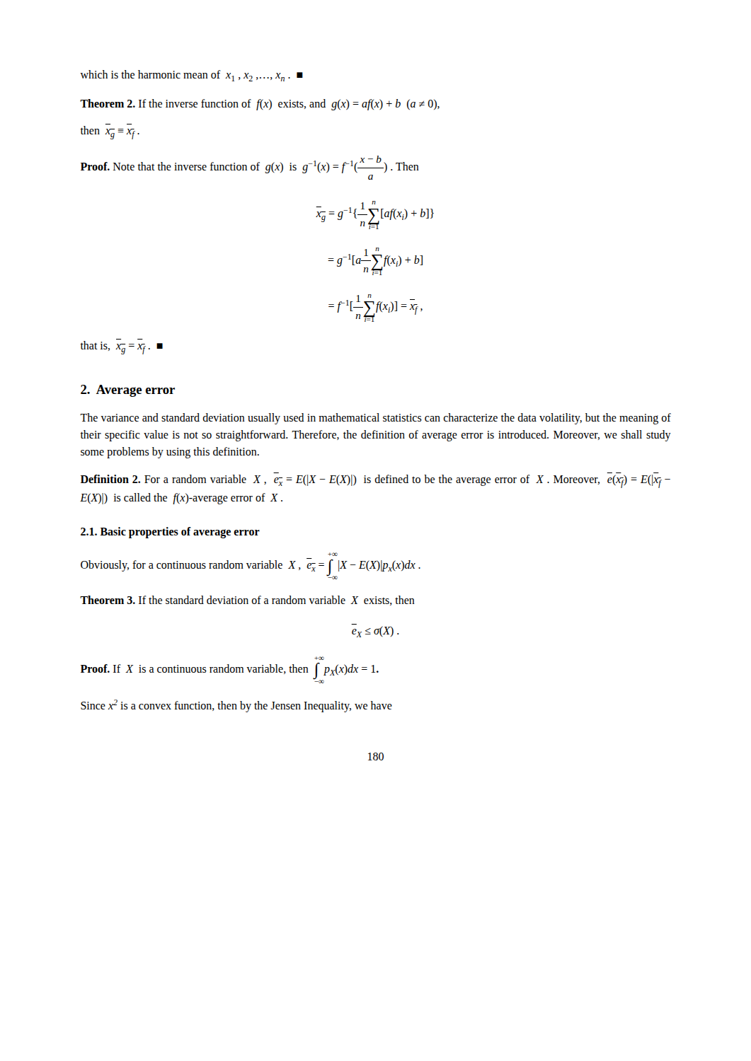which is the harmonic mean of x1 , x2 ,…, xn . ■
Theorem 2. If the inverse function of f(x) exists, and g(x) = af(x) + b (a ≠ 0),
then xg ≡ xf .
Proof. Note that the inverse function of g(x) is g−1(x) = f−1(x − b a) . Then
xg = g−1{1 n n∑i=1[af(xi) + b]}
= g−1[a 1 n n∑i=1 f(xi) + b]
= f−1[1 n n∑i=1 f(xi)] = xf ,
that is, xg = xf . ■
2. Average error
The variance and standard deviation usually used in mathematical statistics can characterize the data volatility, but the meaning of their specific value is not so straightforward. Therefore, the definition of average error is introduced. Moreover, we shall study some problems by using this definition.
Definition 2. For a random variable X , ex = E(|X − E(X)|) is defined to be the average error of X . Moreover, e(xf) = E(|xf − E(X)|) is called the f(x)-average error of X .
2.1. Basic properties of average error
Obviously, for a continuous random variable X , ex = +∞∫−∞|X − E(X)|px(x)dx .
Theorem 3. If the standard deviation of a random variable X exists, then
eX ≤ σ(X) .
Proof. If X is a continuous random variable, then +∞∫−∞pX(x)dx = 1.
Since x2 is a convex function, then by the Jensen Inequality, we have
180